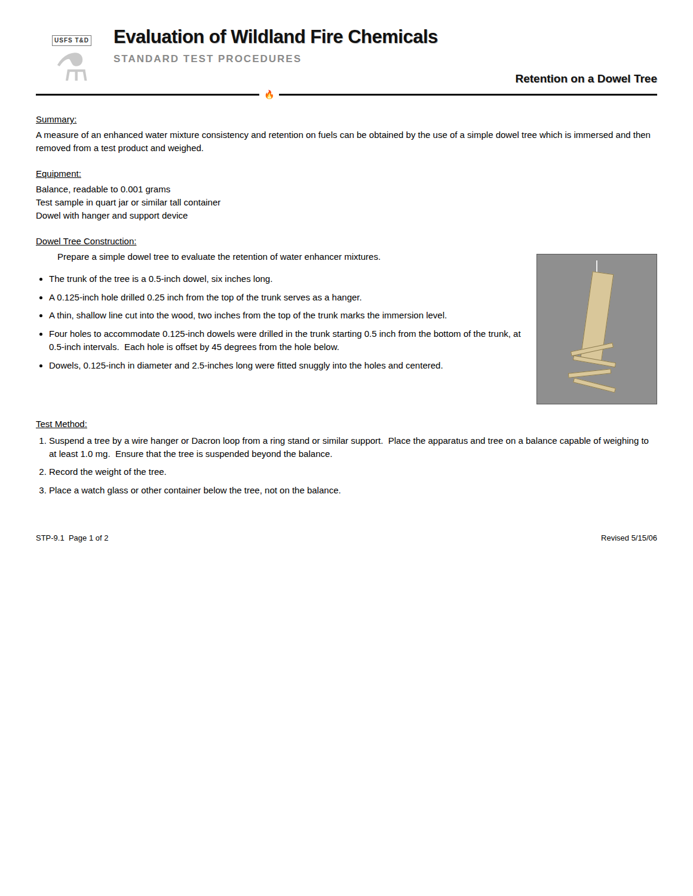USFS T&D
⚗
Evaluation of Wildland Fire Chemicals
STANDARD TEST PROCEDURES
Retention on a Dowel Tree
🔥
Summary:
A measure of an enhanced water mixture consistency and retention on fuels can be obtained by the use of a simple dowel tree which is immersed and then removed from a test product and weighed.
Equipment:
Balance, readable to 0.001 grams
Test sample in quart jar or similar tall container
Dowel with hanger and support device
Dowel Tree Construction:
Prepare a simple dowel tree to evaluate the retention of water enhancer mixtures.
The trunk of the tree is a 0.5-inch dowel, six inches long.
A 0.125-inch hole drilled 0.25 inch from the top of the trunk serves as a hanger.
A thin, shallow line cut into the wood, two inches from the top of the trunk marks the immersion level.
Four holes to accommodate 0.125-inch dowels were drilled in the trunk starting 0.5 inch from the bottom of the trunk, at 0.5-inch intervals. Each hole is offset by 45 degrees from the hole below.
Dowels, 0.125-inch in diameter and 2.5-inches long were fitted snuggly into the holes and centered.
Test Method:
Suspend a tree by a wire hanger or Dacron loop from a ring stand or similar support. Place the apparatus and tree on a balance capable of weighing to at least 1.0 mg. Ensure that the tree is suspended beyond the balance.
Record the weight of the tree.
Place a watch glass or other container below the tree, not on the balance.
STP-9.1 Page 1 of 2 Revised 5/15/06